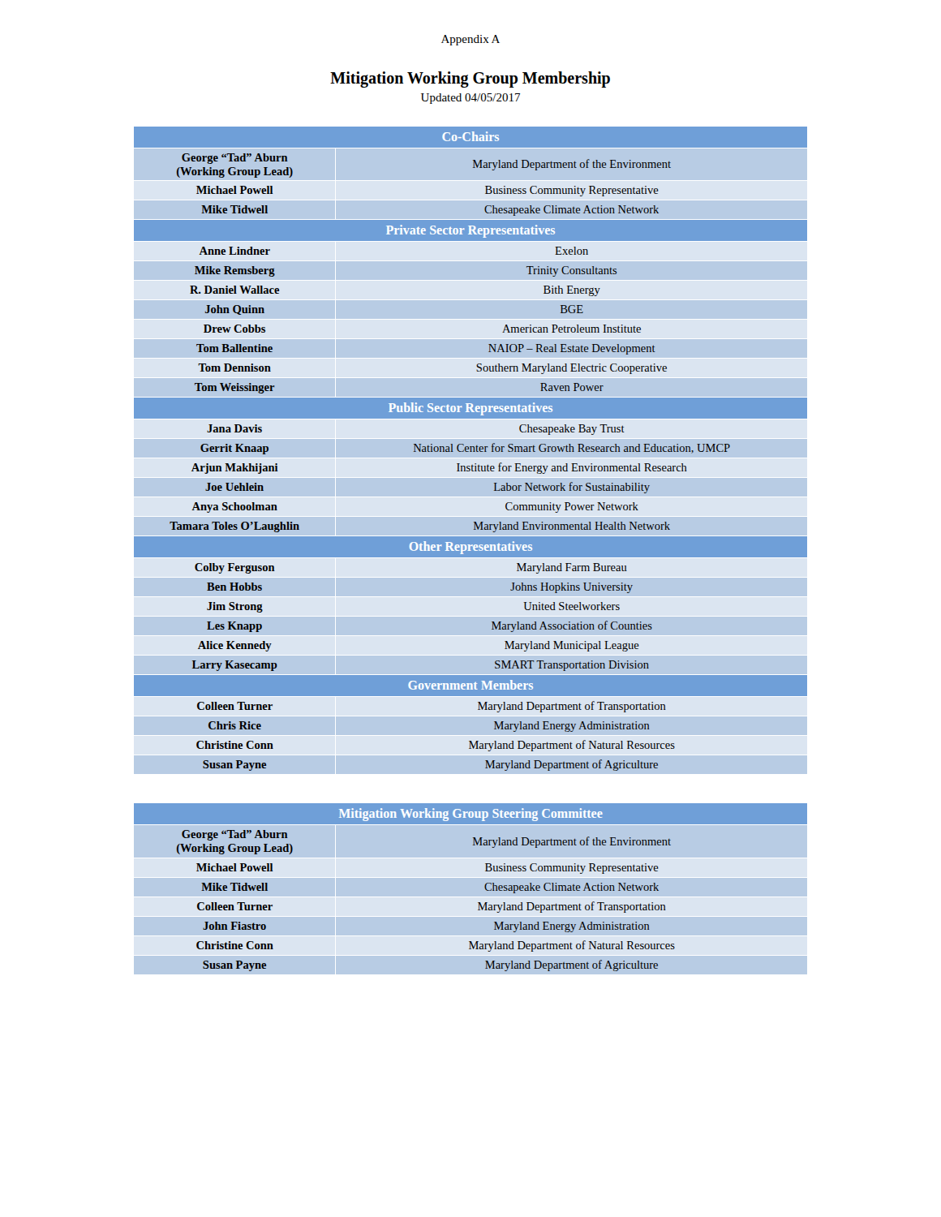Appendix A
Mitigation Working Group Membership
Updated 04/05/2017
| Co-Chairs |
| George “Tad” Aburn (Working Group Lead) | Maryland Department of the Environment |
| Michael Powell | Business Community Representative |
| Mike Tidwell | Chesapeake Climate Action Network |
| Private Sector Representatives |
| Anne Lindner | Exelon |
| Mike Remsberg | Trinity Consultants |
| R. Daniel Wallace | Bith Energy |
| John Quinn | BGE |
| Drew Cobbs | American Petroleum Institute |
| Tom Ballentine | NAIOP – Real Estate Development |
| Tom Dennison | Southern Maryland Electric Cooperative |
| Tom Weissinger | Raven Power |
| Public Sector Representatives |
| Jana Davis | Chesapeake Bay Trust |
| Gerrit Knaap | National Center for Smart Growth Research and Education, UMCP |
| Arjun Makhijani | Institute for Energy and Environmental Research |
| Joe Uehlein | Labor Network for Sustainability |
| Anya Schoolman | Community Power Network |
| Tamara Toles O’Laughlin | Maryland Environmental Health Network |
| Other Representatives |
| Colby Ferguson | Maryland Farm Bureau |
| Ben Hobbs | Johns Hopkins University |
| Jim Strong | United Steelworkers |
| Les Knapp | Maryland Association of Counties |
| Alice Kennedy | Maryland Municipal League |
| Larry Kasecamp | SMART Transportation Division |
| Government Members |
| Colleen Turner | Maryland Department of Transportation |
| Chris Rice | Maryland Energy Administration |
| Christine Conn | Maryland Department of Natural Resources |
| Susan Payne | Maryland Department of Agriculture |
| Mitigation Working Group Steering Committee |
| George “Tad” Aburn (Working Group Lead) | Maryland Department of the Environment |
| Michael Powell | Business Community Representative |
| Mike Tidwell | Chesapeake Climate Action Network |
| Colleen Turner | Maryland Department of Transportation |
| John Fiastro | Maryland Energy Administration |
| Christine Conn | Maryland Department of Natural Resources |
| Susan Payne | Maryland Department of Agriculture |